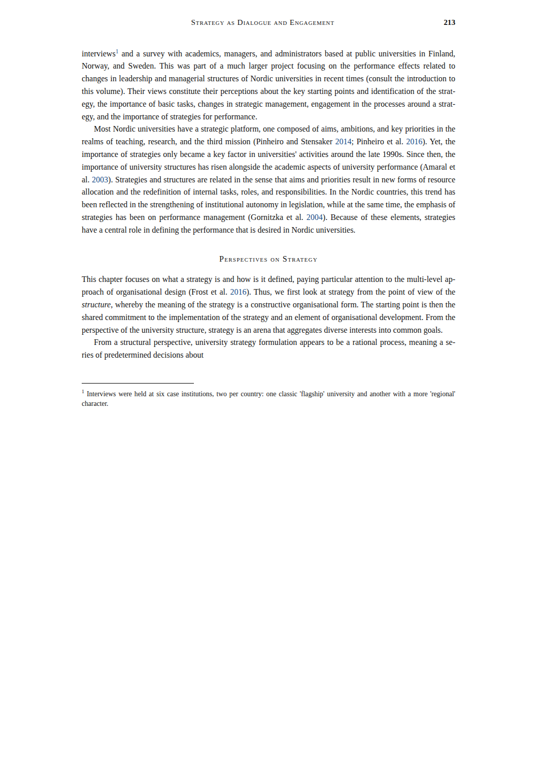Strategy as Dialogue and Engagement 213
interviews1 and a survey with academics, managers, and administrators based at public universities in Finland, Norway, and Sweden. This was part of a much larger project focusing on the performance effects related to changes in leadership and managerial structures of Nordic universities in recent times (consult the introduction to this volume). Their views constitute their perceptions about the key starting points and identification of the strategy, the importance of basic tasks, changes in strategic management, engagement in the processes around a strategy, and the importance of strategies for performance.
Most Nordic universities have a strategic platform, one composed of aims, ambitions, and key priorities in the realms of teaching, research, and the third mission (Pinheiro and Stensaker 2014; Pinheiro et al. 2016). Yet, the importance of strategies only became a key factor in universities' activities around the late 1990s. Since then, the importance of university structures has risen alongside the academic aspects of university performance (Amaral et al. 2003). Strategies and structures are related in the sense that aims and priorities result in new forms of resource allocation and the redefinition of internal tasks, roles, and responsibilities. In the Nordic countries, this trend has been reflected in the strengthening of institutional autonomy in legislation, while at the same time, the emphasis of strategies has been on performance management (Gornitzka et al. 2004). Because of these elements, strategies have a central role in defining the performance that is desired in Nordic universities.
Perspectives on Strategy
This chapter focuses on what a strategy is and how is it defined, paying particular attention to the multi-level approach of organisational design (Frost et al. 2016). Thus, we first look at strategy from the point of view of the structure, whereby the meaning of the strategy is a constructive organisational form. The starting point is then the shared commitment to the implementation of the strategy and an element of organisational development. From the perspective of the university structure, strategy is an arena that aggregates diverse interests into common goals.
From a structural perspective, university strategy formulation appears to be a rational process, meaning a series of predetermined decisions about
1 Interviews were held at six case institutions, two per country: one classic 'flagship' university and another with a more 'regional' character.